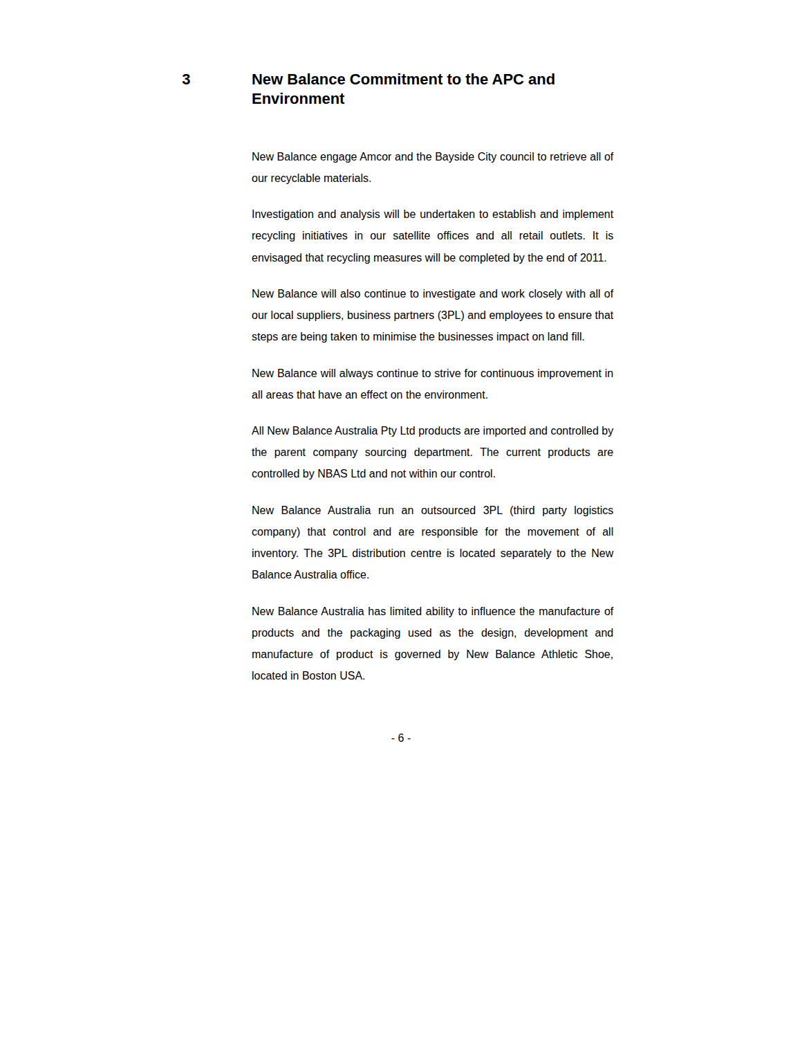3 New Balance Commitment to the APC and Environment
New Balance engage Amcor and the Bayside City council to retrieve all of our recyclable materials.
Investigation and analysis will be undertaken to establish and implement recycling initiatives in our satellite offices and all retail outlets. It is envisaged that recycling measures will be completed by the end of 2011.
New Balance will also continue to investigate and work closely with all of our local suppliers, business partners (3PL) and employees to ensure that steps are being taken to minimise the businesses impact on land fill.
New Balance will always continue to strive for continuous improvement in all areas that have an effect on the environment.
All New Balance Australia Pty Ltd products are imported and controlled by the parent company sourcing department. The current products are controlled by NBAS Ltd and not within our control.
New Balance Australia run an outsourced 3PL (third party logistics company) that control and are responsible for the movement of all inventory. The 3PL distribution centre is located separately to the New Balance Australia office.
New Balance Australia has limited ability to influence the manufacture of products and the packaging used as the design, development and manufacture of product is governed by New Balance Athletic Shoe, located in Boston USA.
- 6 -